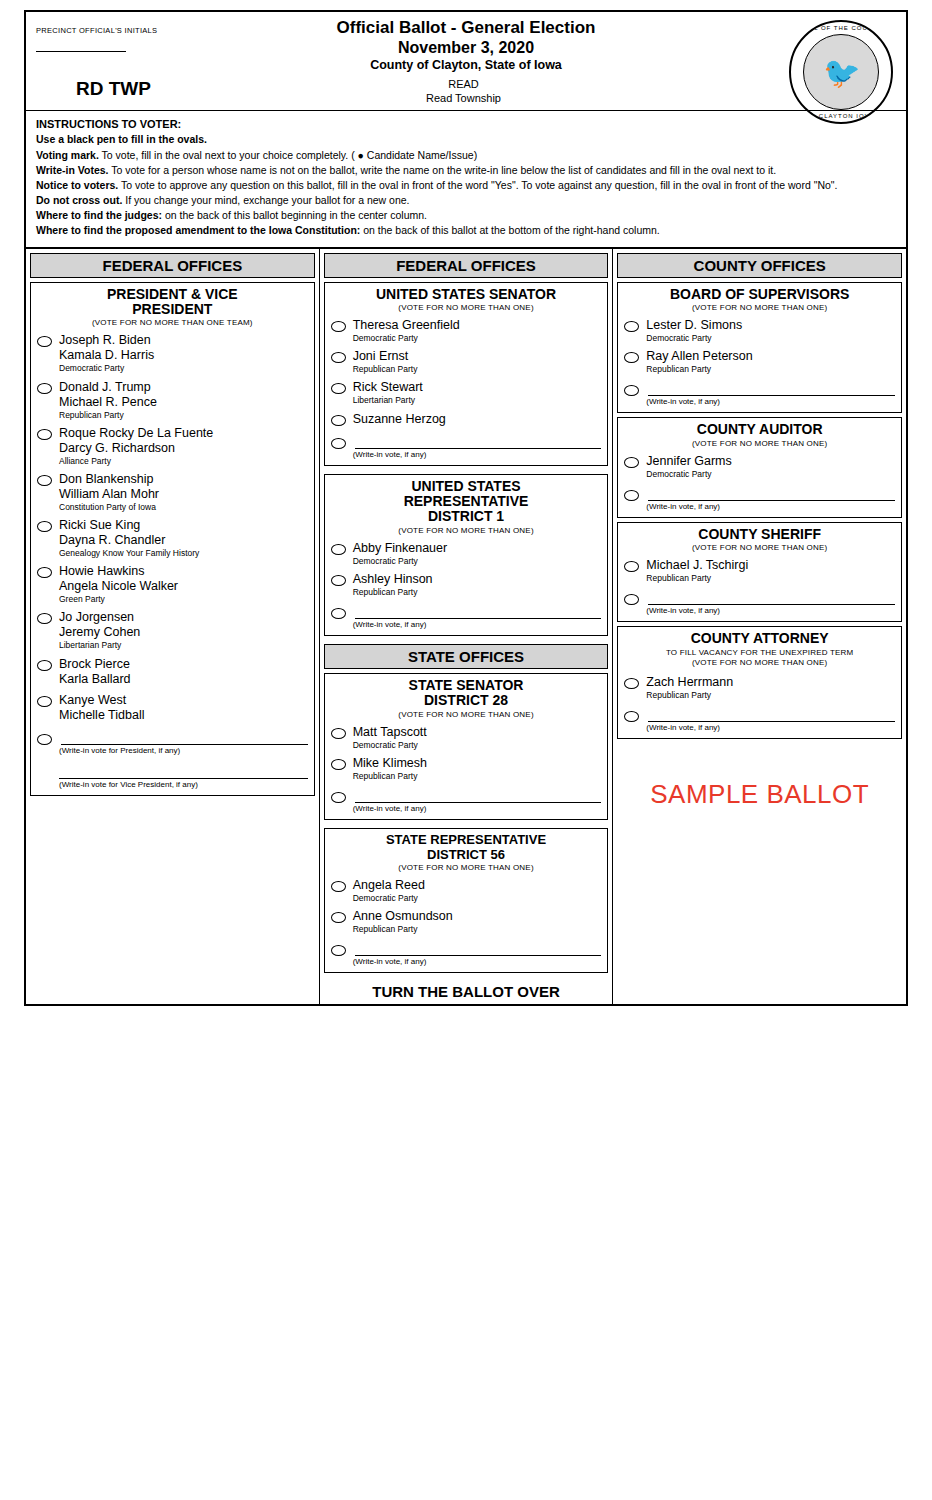PRECINCT OFFICIAL'S INITIALS
Official Ballot - General Election
November 3, 2020
County of Clayton, State of Iowa
SEAL OF THE COUNTY
🐦
OF CLAYTON IOWA
RD TWP
READ
Read Township
INSTRUCTIONS TO VOTER:
Use a black pen to fill in the ovals.
Voting mark. To vote, fill in the oval next to your choice completely. ( ● Candidate Name/Issue)
Write-in Votes. To vote for a person whose name is not on the ballot, write the name on the write-in line below the list of candidates and fill in the oval next to it.
Notice to voters. To vote to approve any question on this ballot, fill in the oval in front of the word "Yes". To vote against any question, fill in the oval in front of the word "No".
Do not cross out. If you change your mind, exchange your ballot for a new one.
Where to find the judges: on the back of this ballot beginning in the center column.
Where to find the proposed amendment to the Iowa Constitution: on the back of this ballot at the bottom of the right-hand column.
FEDERAL OFFICES
PRESIDENT & VICE
PRESIDENT
(VOTE FOR NO MORE THAN ONE TEAM)
Joseph R. Biden
Kamala D. Harris
Democratic Party
Donald J. Trump
Michael R. Pence
Republican Party
Roque Rocky De La Fuente
Darcy G. Richardson
Alliance Party
Don Blankenship
William Alan Mohr
Constitution Party of Iowa
Ricki Sue King
Dayna R. Chandler
Genealogy Know Your Family History
Howie Hawkins
Angela Nicole Walker
Green Party
Jo Jorgensen
Jeremy Cohen
Libertarian Party
Brock Pierce
Karla Ballard
Kanye West
Michelle Tidball
(Write-in vote for President, if any)
(Write-in vote for Vice President, if any)
FEDERAL OFFICES
UNITED STATES SENATOR
(VOTE FOR NO MORE THAN ONE)
Theresa Greenfield
Democratic Party
Joni Ernst
Republican Party
Rick Stewart
Libertarian Party
Suzanne Herzog
(Write-in vote, if any)
UNITED STATES
REPRESENTATIVE
DISTRICT 1
(VOTE FOR NO MORE THAN ONE)
Abby Finkenauer
Democratic Party
Ashley Hinson
Republican Party
(Write-in vote, if any)
STATE OFFICES
STATE SENATOR
DISTRICT 28
(VOTE FOR NO MORE THAN ONE)
Matt Tapscott
Democratic Party
Mike Klimesh
Republican Party
(Write-in vote, if any)
STATE REPRESENTATIVE
DISTRICT 56
(VOTE FOR NO MORE THAN ONE)
Angela Reed
Democratic Party
Anne Osmundson
Republican Party
(Write-in vote, if any)
TURN THE BALLOT OVER
COUNTY OFFICES
BOARD OF SUPERVISORS
(VOTE FOR NO MORE THAN ONE)
Lester D. Simons
Democratic Party
Ray Allen Peterson
Republican Party
(Write-in vote, if any)
COUNTY AUDITOR
(VOTE FOR NO MORE THAN ONE)
Jennifer Garms
Democratic Party
(Write-in vote, if any)
COUNTY SHERIFF
(VOTE FOR NO MORE THAN ONE)
Michael J. Tschirgi
Republican Party
(Write-in vote, if any)
COUNTY ATTORNEY
TO FILL VACANCY FOR THE UNEXPIRED TERM
(VOTE FOR NO MORE THAN ONE)
Zach Herrmann
Republican Party
(Write-in vote, if any)
SAMPLE BALLOT